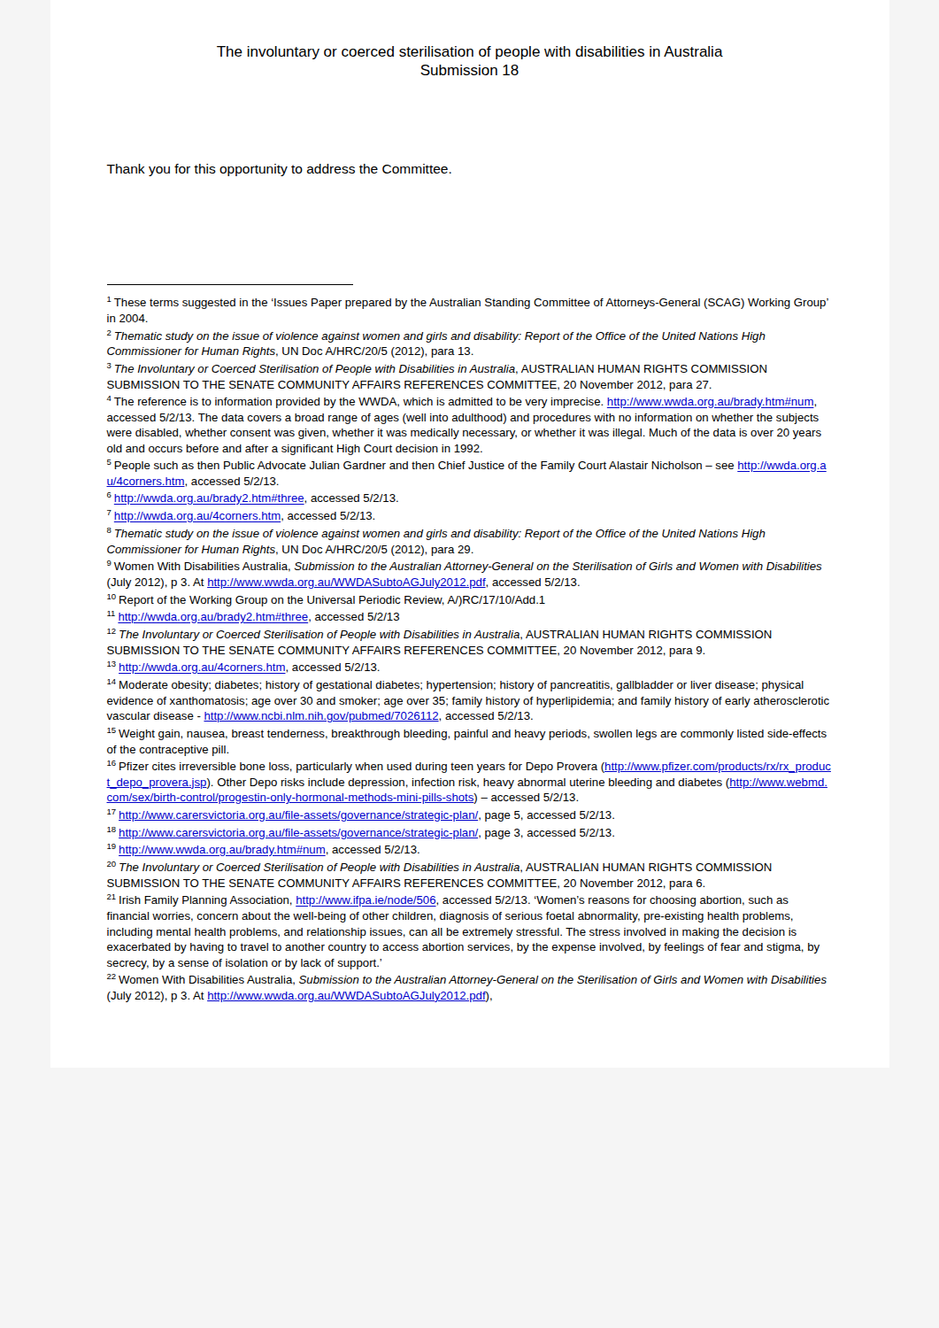The involuntary or coerced sterilisation of people with disabilities in Australia Submission 18
Thank you for this opportunity to address the Committee.
These terms suggested in the ‘Issues Paper prepared by the Australian Standing Committee of Attorneys-General (SCAG) Working Group’ in 2004.
Thematic study on the issue of violence against women and girls and disability: Report of the Office of the United Nations High Commissioner for Human Rights, UN Doc A/HRC/20/5 (2012), para 13.
The Involuntary or Coerced Sterilisation of People with Disabilities in Australia, AUSTRALIAN HUMAN RIGHTS COMMISSION SUBMISSION TO THE SENATE COMMUNITY AFFAIRS REFERENCES COMMITTEE, 20 November 2012, para 27.
The reference is to information provided by the WWDA, which is admitted to be very imprecise. http://www.wwda.org.au/brady.htm#num, accessed 5/2/13. The data covers a broad range of ages (well into adulthood) and procedures with no information on whether the subjects were disabled, whether consent was given, whether it was medically necessary, or whether it was illegal. Much of the data is over 20 years old and occurs before and after a significant High Court decision in 1992.
People such as then Public Advocate Julian Gardner and then Chief Justice of the Family Court Alastair Nicholson – see http://wwda.org.au/4corners.htm, accessed 5/2/13.
http://wwda.org.au/brady2.htm#three, accessed 5/2/13.
http://wwda.org.au/4corners.htm, accessed 5/2/13.
Thematic study on the issue of violence against women and girls and disability: Report of the Office of the United Nations High Commissioner for Human Rights, UN Doc A/HRC/20/5 (2012), para 29.
Women With Disabilities Australia, Submission to the Australian Attorney-General on the Sterilisation of Girls and Women with Disabilities (July 2012), p 3. At http://www.wwda.org.au/WWDASubtoAGJuly2012.pdf, accessed 5/2/13.
Report of the Working Group on the Universal Periodic Review, A/)RC/17/10/Add.1
http://wwda.org.au/brady2.htm#three, accessed 5/2/13
The Involuntary or Coerced Sterilisation of People with Disabilities in Australia, AUSTRALIAN HUMAN RIGHTS COMMISSION SUBMISSION TO THE SENATE COMMUNITY AFFAIRS REFERENCES COMMITTEE, 20 November 2012, para 9.
http://wwda.org.au/4corners.htm, accessed 5/2/13.
Moderate obesity; diabetes; history of gestational diabetes; hypertension; history of pancreatitis, gallbladder or liver disease; physical evidence of xanthomatosis; age over 30 and smoker; age over 35; family history of hyperlipidemia; and family history of early atherosclerotic vascular disease - http://www.ncbi.nlm.nih.gov/pubmed/7026112, accessed 5/2/13.
Weight gain, nausea, breast tenderness, breakthrough bleeding, painful and heavy periods, swollen legs are commonly listed side-effects of the contraceptive pill.
Pfizer cites irreversible bone loss, particularly when used during teen years for Depo Provera (http://www.pfizer.com/products/rx/rx_product_depo_provera.jsp). Other Depo risks include depression, infection risk, heavy abnormal uterine bleeding and diabetes (http://www.webmd.com/sex/birth-control/progestin-only-hormonal-methods-mini-pills-shots) – accessed 5/2/13.
http://www.carersvictoria.org.au/file-assets/governance/strategic-plan/, page 5, accessed 5/2/13.
http://www.carersvictoria.org.au/file-assets/governance/strategic-plan/, page 3, accessed 5/2/13.
http://www.wwda.org.au/brady.htm#num, accessed 5/2/13.
The Involuntary or Coerced Sterilisation of People with Disabilities in Australia, AUSTRALIAN HUMAN RIGHTS COMMISSION SUBMISSION TO THE SENATE COMMUNITY AFFAIRS REFERENCES COMMITTEE, 20 November 2012, para 6.
Irish Family Planning Association, http://www.ifpa.ie/node/506, accessed 5/2/13. ‘Women’s reasons for choosing abortion, such as financial worries, concern about the well-being of other children, diagnosis of serious foetal abnormality, pre-existing health problems, including mental health problems, and relationship issues, can all be extremely stressful. The stress involved in making the decision is exacerbated by having to travel to another country to access abortion services, by the expense involved, by feelings of fear and stigma, by secrecy, by a sense of isolation or by lack of support.’
Women With Disabilities Australia, Submission to the Australian Attorney-General on the Sterilisation of Girls and Women with Disabilities (July 2012), p 3. At http://www.wwda.org.au/WWDASubtoAGJuly2012.pdf),